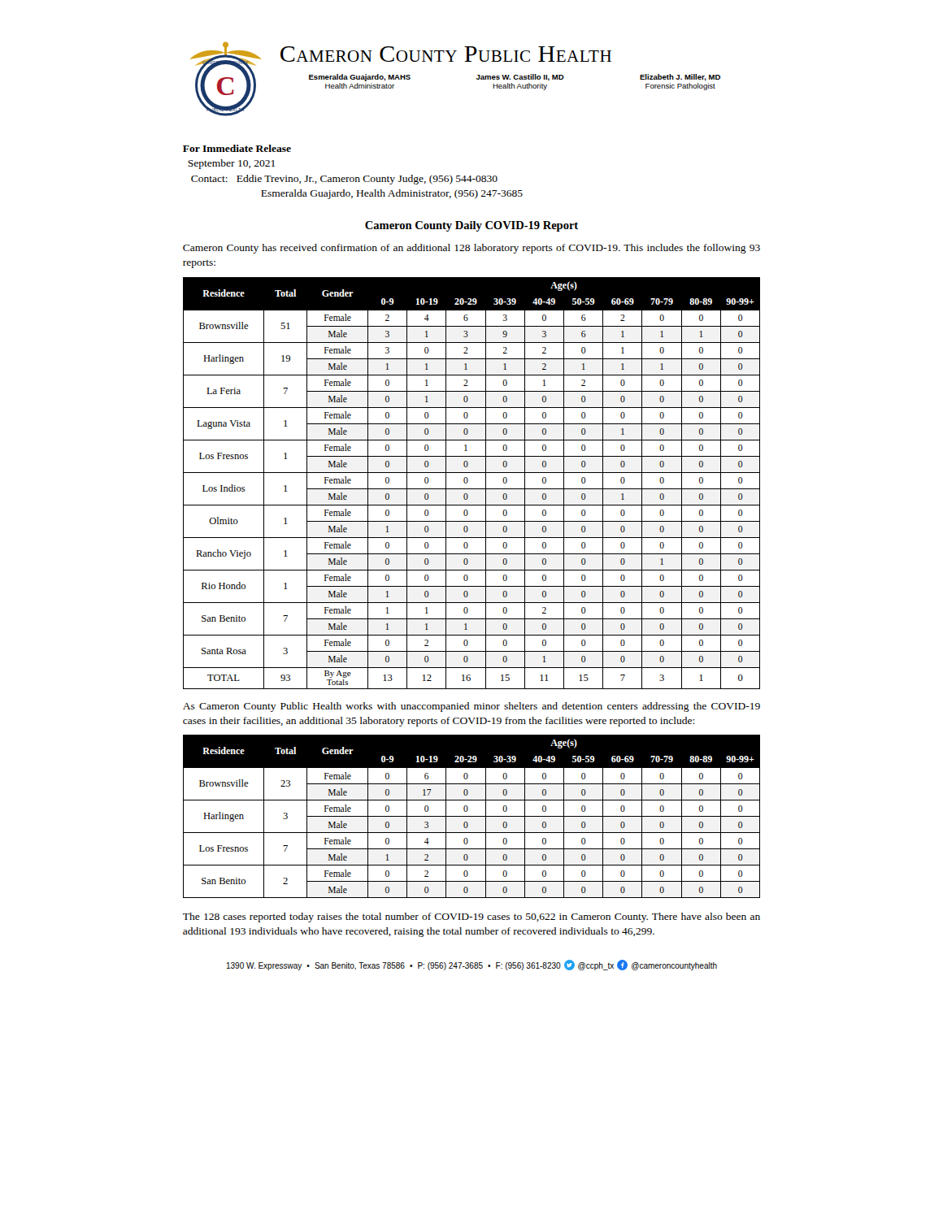C CAMERON COUNTY PUBLIC HEALTH
Cameron County Public Health
Esmeralda Guajardo, MAHS
Health Administrator
James W. Castillo II, MD
Health Authority
Elizabeth J. Miller, MD
Forensic Pathologist
For Immediate Release
September 10, 2021
Contact: Eddie Trevino, Jr., Cameron County Judge, (956) 544-0830
Esmeralda Guajardo, Health Administrator, (956) 247-3685
Cameron County Daily COVID-19 Report
Cameron County has received confirmation of an additional 128 laboratory reports of COVID-19. This includes the following 93 reports:
| Residence | Total | Gender | Age(s) |
| --- | --- | --- | --- |
| 0-9 | 10-19 | 20-29 | 30-39 | 40-49 | 50-59 | 60-69 | 70-79 | 80-89 | 90-99+ |
| Brownsville | 51 | Female | 2 | 4 | 6 | 3 | 0 | 6 | 2 | 0 | 0 | 0 |
| Male | 3 | 1 | 3 | 9 | 3 | 6 | 1 | 1 | 1 | 0 |
| Harlingen | 19 | Female | 3 | 0 | 2 | 2 | 2 | 0 | 1 | 0 | 0 | 0 |
| Male | 1 | 1 | 1 | 1 | 2 | 1 | 1 | 1 | 0 | 0 |
| La Feria | 7 | Female | 0 | 1 | 2 | 0 | 1 | 2 | 0 | 0 | 0 | 0 |
| Male | 0 | 1 | 0 | 0 | 0 | 0 | 0 | 0 | 0 | 0 |
| Laguna Vista | 1 | Female | 0 | 0 | 0 | 0 | 0 | 0 | 0 | 0 | 0 | 0 |
| Male | 0 | 0 | 0 | 0 | 0 | 0 | 1 | 0 | 0 | 0 |
| Los Fresnos | 1 | Female | 0 | 0 | 1 | 0 | 0 | 0 | 0 | 0 | 0 | 0 |
| Male | 0 | 0 | 0 | 0 | 0 | 0 | 0 | 0 | 0 | 0 |
| Los Indios | 1 | Female | 0 | 0 | 0 | 0 | 0 | 0 | 0 | 0 | 0 | 0 |
| Male | 0 | 0 | 0 | 0 | 0 | 0 | 1 | 0 | 0 | 0 |
| Olmito | 1 | Female | 0 | 0 | 0 | 0 | 0 | 0 | 0 | 0 | 0 | 0 |
| Male | 1 | 0 | 0 | 0 | 0 | 0 | 0 | 0 | 0 | 0 |
| Rancho Viejo | 1 | Female | 0 | 0 | 0 | 0 | 0 | 0 | 0 | 0 | 0 | 0 |
| Male | 0 | 0 | 0 | 0 | 0 | 0 | 0 | 1 | 0 | 0 |
| Rio Hondo | 1 | Female | 0 | 0 | 0 | 0 | 0 | 0 | 0 | 0 | 0 | 0 |
| Male | 1 | 0 | 0 | 0 | 0 | 0 | 0 | 0 | 0 | 0 |
| San Benito | 7 | Female | 1 | 1 | 0 | 0 | 2 | 0 | 0 | 0 | 0 | 0 |
| Male | 1 | 1 | 1 | 0 | 0 | 0 | 0 | 0 | 0 | 0 |
| Santa Rosa | 3 | Female | 0 | 2 | 0 | 0 | 0 | 0 | 0 | 0 | 0 | 0 |
| Male | 0 | 0 | 0 | 0 | 1 | 0 | 0 | 0 | 0 | 0 |
| TOTAL | 93 | By Age Totals | 13 | 12 | 16 | 15 | 11 | 15 | 7 | 3 | 1 | 0 |
As Cameron County Public Health works with unaccompanied minor shelters and detention centers addressing the COVID-19 cases in their facilities, an additional 35 laboratory reports of COVID-19 from the facilities were reported to include:
| Residence | Total | Gender | Age(s) |
| --- | --- | --- | --- |
| 0-9 | 10-19 | 20-29 | 30-39 | 40-49 | 50-59 | 60-69 | 70-79 | 80-89 | 90-99+ |
| Brownsville | 23 | Female | 0 | 6 | 0 | 0 | 0 | 0 | 0 | 0 | 0 | 0 |
| Male | 0 | 17 | 0 | 0 | 0 | 0 | 0 | 0 | 0 | 0 |
| Harlingen | 3 | Female | 0 | 0 | 0 | 0 | 0 | 0 | 0 | 0 | 0 | 0 |
| Male | 0 | 3 | 0 | 0 | 0 | 0 | 0 | 0 | 0 | 0 |
| Los Fresnos | 7 | Female | 0 | 4 | 0 | 0 | 0 | 0 | 0 | 0 | 0 | 0 |
| Male | 1 | 2 | 0 | 0 | 0 | 0 | 0 | 0 | 0 | 0 |
| San Benito | 2 | Female | 0 | 2 | 0 | 0 | 0 | 0 | 0 | 0 | 0 | 0 |
| Male | 0 | 0 | 0 | 0 | 0 | 0 | 0 | 0 | 0 | 0 |
The 128 cases reported today raises the total number of COVID-19 cases to 50,622 in Cameron County. There have also been an additional 193 individuals who have recovered, raising the total number of recovered individuals to 46,299.
1390 W. Expressway• San Benito, Texas 78586• P: (956) 247-3685• F: (956) 361-8230 @ccph_tx @cameroncountyhealth